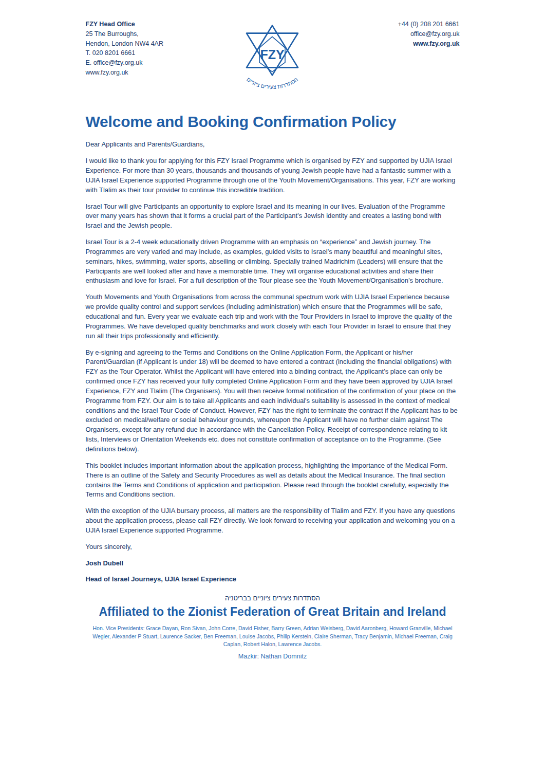FZY Head Office
25 The Burroughs,
Hendon, London NW4 4AR
T. 020 8201 6661
E. office@fzy.org.uk
www.fzy.org.uk
FZY הסתדרות צעירים ציוניים
+44 (0) 208 201 6661
office@fzy.org.uk
www.fzy.org.uk
Welcome and Booking Confirmation Policy
Dear Applicants and Parents/Guardians,
I would like to thank you for applying for this FZY Israel Programme which is organised by FZY and supported by UJIA Israel Experience. For more than 30 years, thousands and thousands of young Jewish people have had a fantastic summer with a UJIA Israel Experience supported Programme through one of the Youth Movement/Organisations. This year, FZY are working with Tlalim as their tour provider to continue this incredible tradition.
Israel Tour will give Participants an opportunity to explore Israel and its meaning in our lives. Evaluation of the Programme over many years has shown that it forms a crucial part of the Participant’s Jewish identity and creates a lasting bond with Israel and the Jewish people.
Israel Tour is a 2-4 week educationally driven Programme with an emphasis on “experience” and Jewish journey. The Programmes are very varied and may include, as examples, guided visits to Israel’s many beautiful and meaningful sites, seminars, hikes, swimming, water sports, abseiling or climbing. Specially trained Madrichim (Leaders) will ensure that the Participants are well looked after and have a memorable time. They will organise educational activities and share their enthusiasm and love for Israel. For a full description of the Tour please see the Youth Movement/Organisation’s brochure.
Youth Movements and Youth Organisations from across the communal spectrum work with UJIA Israel Experience because we provide quality control and support services (including administration) which ensure that the Programmes will be safe, educational and fun. Every year we evaluate each trip and work with the Tour Providers in Israel to improve the quality of the Programmes. We have developed quality benchmarks and work closely with each Tour Provider in Israel to ensure that they run all their trips professionally and efficiently.
By e-signing and agreeing to the Terms and Conditions on the Online Application Form, the Applicant or his/her Parent/Guardian (if Applicant is under 18) will be deemed to have entered a contract (including the financial obligations) with FZY as the Tour Operator. Whilst the Applicant will have entered into a binding contract, the Applicant’s place can only be confirmed once FZY has received your fully completed Online Application Form and they have been approved by UJIA Israel Experience, FZY and Tlalim (The Organisers). You will then receive formal notification of the confirmation of your place on the Programme from FZY. Our aim is to take all Applicants and each individual's suitability is assessed in the context of medical conditions and the Israel Tour Code of Conduct. However, FZY has the right to terminate the contract if the Applicant has to be excluded on medical/welfare or social behaviour grounds, whereupon the Applicant will have no further claim against The Organisers, except for any refund due in accordance with the Cancellation Policy. Receipt of correspondence relating to kit lists, Interviews or Orientation Weekends etc. does not constitute confirmation of acceptance on to the Programme. (See definitions below).
This booklet includes important information about the application process, highlighting the importance of the Medical Form. There is an outline of the Safety and Security Procedures as well as details about the Medical Insurance. The final section contains the Terms and Conditions of application and participation. Please read through the booklet carefully, especially the Terms and Conditions section.
With the exception of the UJIA bursary process, all matters are the responsibility of Tlalim and FZY. If you have any questions about the application process, please call FZY directly. We look forward to receiving your application and welcoming you on a UJIA Israel Experience supported Programme.
Yours sincerely,
Josh Dubell
Head of Israel Journeys, UJIA Israel Experience
הסתדרות צעירים ציוניים בבריטניה
Affiliated to the Zionist Federation of Great Britain and Ireland
Hon. Vice Presidents: Grace Dayan, Ron Sivan, John Corre, David Fisher, Barry Green, Adrian Weisberg, David Aaronberg, Howard Granville, Michael Wegier, Alexander P Stuart, Laurence Sacker, Ben Freeman, Louise Jacobs, Philip Kerstein, Claire Sherman, Tracy Benjamin, Michael Freeman, Craig Caplan, Robert Halon, Lawrence Jacobs.
Mazkir: Nathan Domnitz